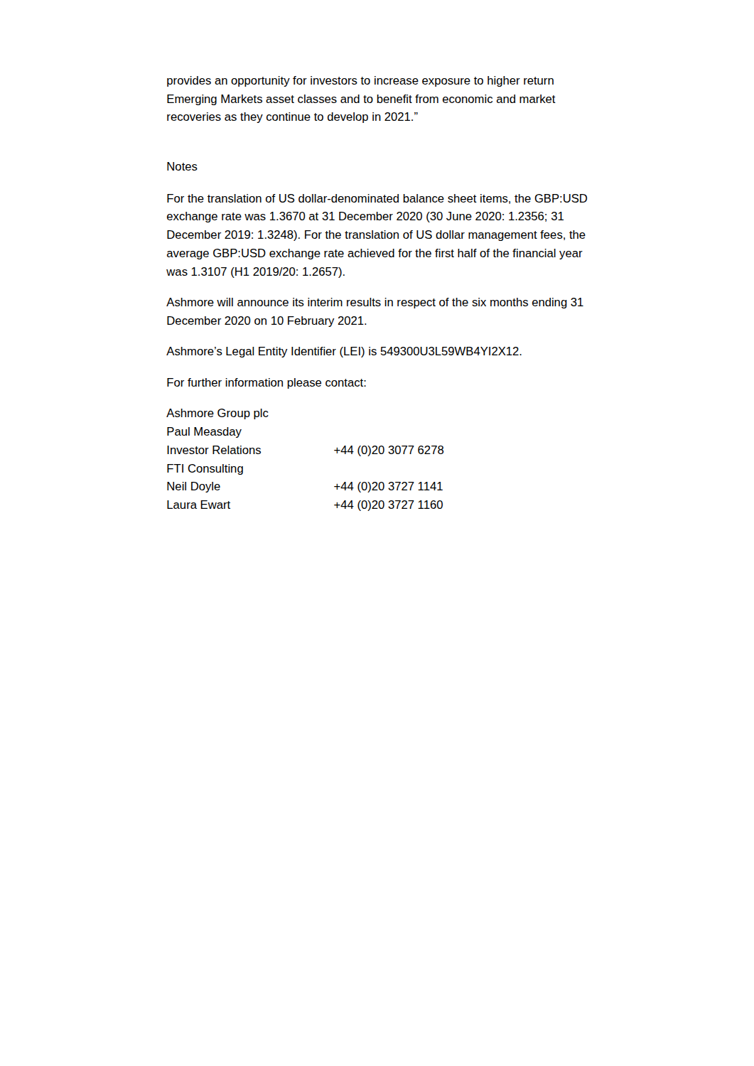provides an opportunity for investors to increase exposure to higher return Emerging Markets asset classes and to benefit from economic and market recoveries as they continue to develop in 2021.”
Notes
For the translation of US dollar-denominated balance sheet items, the GBP:USD exchange rate was 1.3670 at 31 December 2020 (30 June 2020: 1.2356; 31 December 2019: 1.3248). For the translation of US dollar management fees, the average GBP:USD exchange rate achieved for the first half of the financial year was 1.3107 (H1 2019/20: 1.2657).
Ashmore will announce its interim results in respect of the six months ending 31 December 2020 on 10 February 2021.
Ashmore’s Legal Entity Identifier (LEI) is 549300U3L59WB4YI2X12.
For further information please contact:
| Ashmore Group plc | |
| Paul Measday | |
| Investor Relations | +44 (0)20 3077 6278 |
| FTI Consulting | |
| Neil Doyle | +44 (0)20 3727 1141 |
| Laura Ewart | +44 (0)20 3727 1160 |